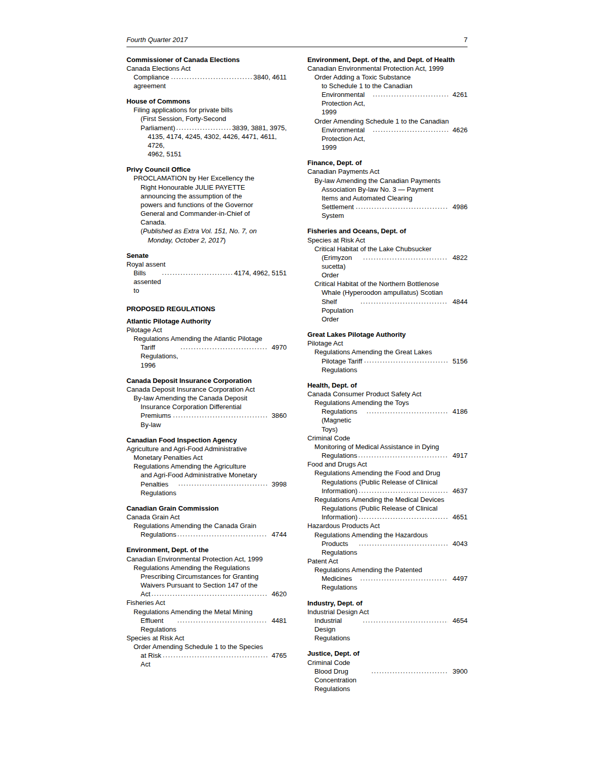Fourth Quarter 2017
7
Commissioner of Canada Elections
Canada Elections Act
Compliance agreement ........................................................... 3840, 4611
House of Commons
Filing applications for private bills
(First Session, Forty-Second
Parliament) ........................................................... 3839, 3881, 3975,
4135, 4174, 4245, 4302, 4426, 4471, 4611, 4726,
4962, 5151
Privy Council Office
PROCLAMATION by Her Excellency the
Right Honourable JULIE PAYETTE
announcing the assumption of the
powers and functions of the Governor
General and Commander-in-Chief of
Canada.
(Published as Extra Vol. 151, No. 7, on
Monday, October 2, 2017)
Senate
Royal assent
Bills assented to ........................................................... 4174, 4962, 5151
PROPOSED REGULATIONS
Atlantic Pilotage Authority
Pilotage Act
Regulations Amending the Atlantic Pilotage
Tariff Regulations, 1996 ........................................................... 4970
Canada Deposit Insurance Corporation
Canada Deposit Insurance Corporation Act
By-law Amending the Canada Deposit
Insurance Corporation Differential
Premiums By-law ........................................................... 3860
Canadian Food Inspection Agency
Agriculture and Agri-Food Administrative
Monetary Penalties Act
Regulations Amending the Agriculture
and Agri-Food Administrative Monetary
Penalties Regulations ........................................................... 3998
Canadian Grain Commission
Canada Grain Act
Regulations Amending the Canada Grain
Regulations ........................................................... 4744
Environment, Dept. of the
Canadian Environmental Protection Act, 1999
Regulations Amending the Regulations
Prescribing Circumstances for Granting
Waivers Pursuant to Section 147 of the
Act ........................................................... 4620
Fisheries Act
Regulations Amending the Metal Mining
Effluent Regulations ........................................................... 4481
Species at Risk Act
Order Amending Schedule 1 to the Species
at Risk Act ........................................................... 4765
Environment, Dept. of the, and Dept. of Health
Canadian Environmental Protection Act, 1999
Order Adding a Toxic Substance
to Schedule 1 to the Canadian
Environmental Protection Act, 1999 ........................................................... 4261
Order Amending Schedule 1 to the Canadian
Environmental Protection Act, 1999 ........................................................... 4626
Finance, Dept. of
Canadian Payments Act
By-law Amending the Canadian Payments
Association By-law No. 3 — Payment
Items and Automated Clearing
Settlement System ........................................................... 4986
Fisheries and Oceans, Dept. of
Species at Risk Act
Critical Habitat of the Lake Chubsucker
(Erimyzon sucetta) Order ........................................................... 4822
Critical Habitat of the Northern Bottlenose
Whale (Hyperoodon ampullatus) Scotian
Shelf Population Order ........................................................... 4844
Great Lakes Pilotage Authority
Pilotage Act
Regulations Amending the Great Lakes
Pilotage Tariff Regulations ........................................................... 5156
Health, Dept. of
Canada Consumer Product Safety Act
Regulations Amending the Toys
Regulations (Magnetic Toys) ........................................................... 4186
Criminal Code
Monitoring of Medical Assistance in Dying
Regulations ........................................................... 4917
Food and Drugs Act
Regulations Amending the Food and Drug
Regulations (Public Release of Clinical
Information) ........................................................... 4637
Regulations Amending the Medical Devices
Regulations (Public Release of Clinical
Information) ........................................................... 4651
Hazardous Products Act
Regulations Amending the Hazardous
Products Regulations ........................................................... 4043
Patent Act
Regulations Amending the Patented
Medicines Regulations ........................................................... 4497
Industry, Dept. of
Industrial Design Act
Industrial Design Regulations ........................................................... 4654
Justice, Dept. of
Criminal Code
Blood Drug Concentration Regulations ........................................................... 3900